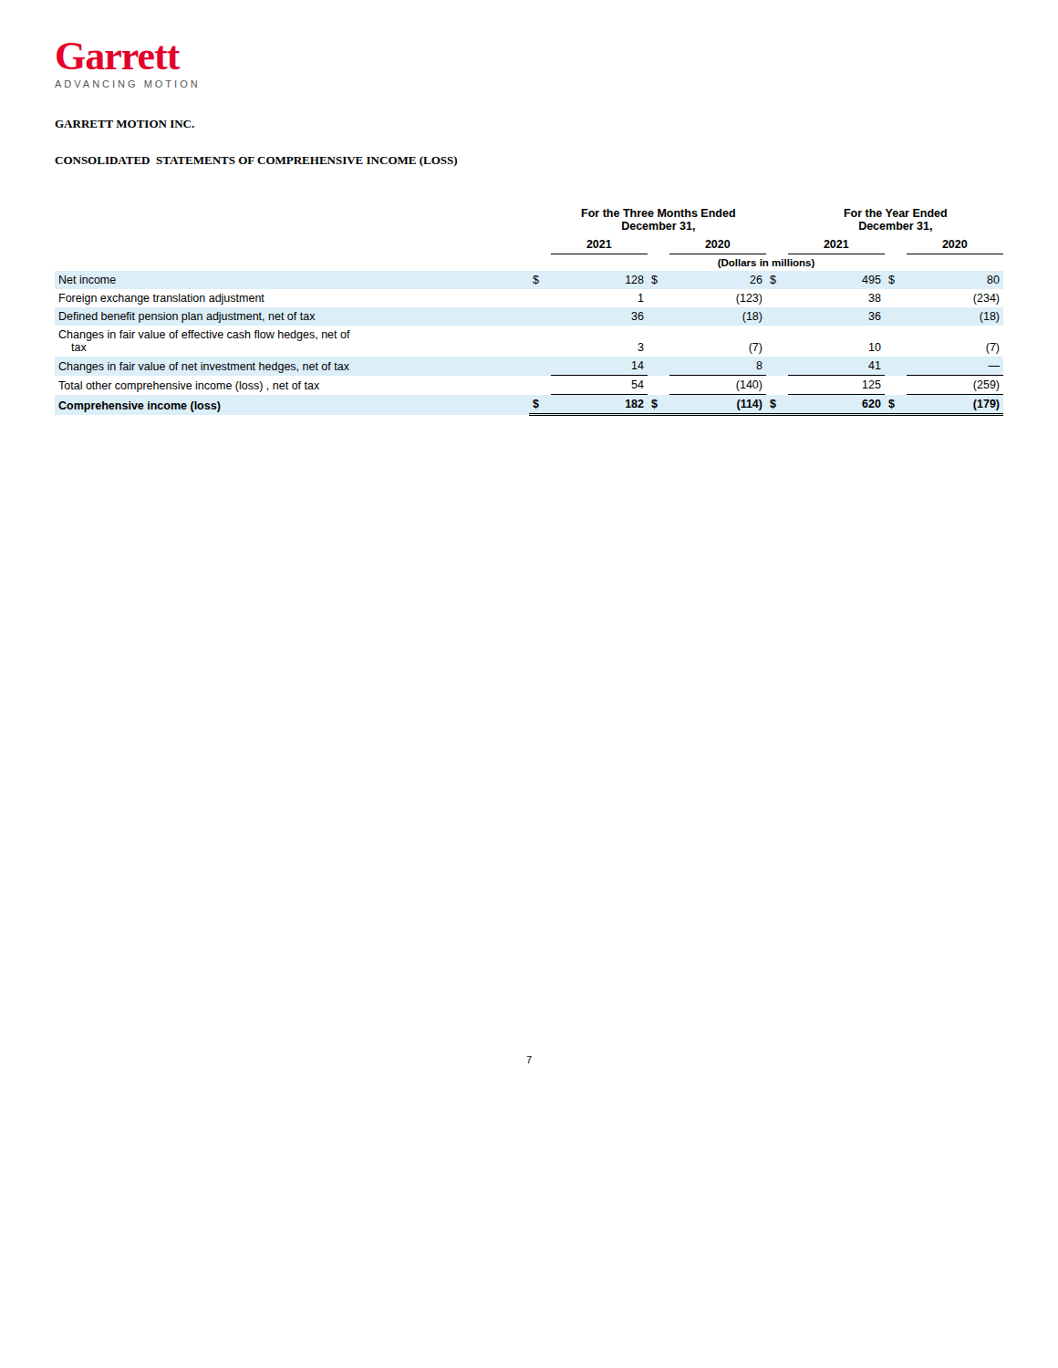Garrett
ADVANCING MOTION
GARRETT MOTION INC.
CONSOLIDATED STATEMENTS OF COMPREHENSIVE INCOME (LOSS)
| | | For the Three Months Ended December 31, | | For the Year Ended December 31, |
| | | 2021 | | 2020 | | 2021 | | 2020 |
| | (Dollars in millions) |
| Net income | $ | 128 | $ | 26 | $ | 495 | $ | 80 |
| Foreign exchange translation adjustment | | 1 | | (123) | | 38 | | (234) |
| Defined benefit pension plan adjustment, net of tax | | 36 | | (18) | | 36 | | (18) |
| Changes in fair value of effective cash flow hedges, net of tax | | 3 | | (7) | | 10 | | (7) |
| Changes in fair value of net investment hedges, net of tax | | 14 | | 8 | | 41 | | — |
| Total other comprehensive income (loss) , net of tax | | 54 | | (140) | | 125 | | (259) |
| Comprehensive income (loss) | $ | 182 | $ | (114) | $ | 620 | $ | (179) |
7